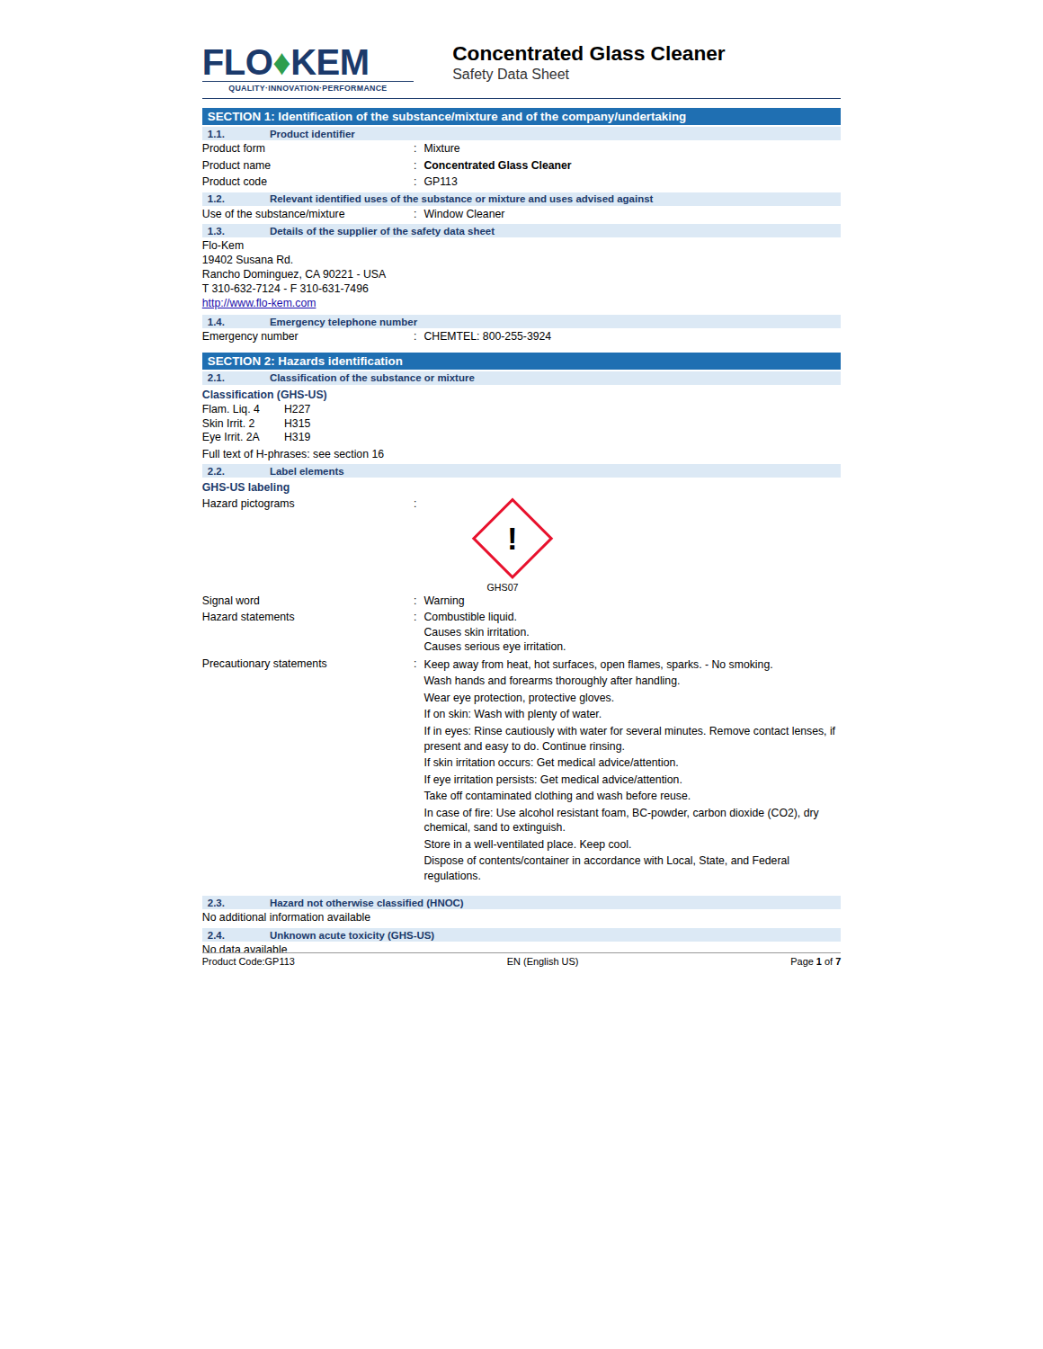FLO♦KEM
QUALITY·INNOVATION·PERFORMANCE
Concentrated Glass Cleaner
Safety Data Sheet
SECTION 1: Identification of the substance/mixture and of the company/undertaking
1.1. Product identifier
Product form
:
Mixture
Product name
:
Concentrated Glass Cleaner
Product code
:
GP113
1.2. Relevant identified uses of the substance or mixture and uses advised against
Use of the substance/mixture
:
Window Cleaner
1.3. Details of the supplier of the safety data sheet
Flo-Kem
19402 Susana Rd.
Rancho Dominguez, CA 90221 - USA
T 310-632-7124 - F 310-631-7496
http://www.flo-kem.com
1.4. Emergency telephone number
Emergency number
:
CHEMTEL: 800-255-3924
SECTION 2: Hazards identification
2.1. Classification of the substance or mixture
Classification (GHS-US)
Flam. Liq. 4 H227
Skin Irrit. 2 H315
Eye Irrit. 2A H319
Full text of H-phrases: see section 16
2.2. Label elements
GHS-US labeling
Hazard pictograms
:
!
GHS07
Signal word
:
Warning
Hazard statements
:
Combustible liquid.
Causes skin irritation.
Causes serious eye irritation.
Precautionary statements
:
Keep away from heat, hot surfaces, open flames, sparks. - No smoking.
Wash hands and forearms thoroughly after handling.
Wear eye protection, protective gloves.
If on skin: Wash with plenty of water.
If in eyes: Rinse cautiously with water for several minutes. Remove contact lenses, if present and easy to do. Continue rinsing.
If skin irritation occurs: Get medical advice/attention.
If eye irritation persists: Get medical advice/attention.
Take off contaminated clothing and wash before reuse.
In case of fire: Use alcohol resistant foam, BC-powder, carbon dioxide (CO2), dry chemical, sand to extinguish.
Store in a well-ventilated place. Keep cool.
Dispose of contents/container in accordance with Local, State, and Federal regulations.
2.3. Hazard not otherwise classified (HNOC)
No additional information available
2.4. Unknown acute toxicity (GHS-US)
No data available
Product Code:GP113
EN (English US)
Page 1 of 7